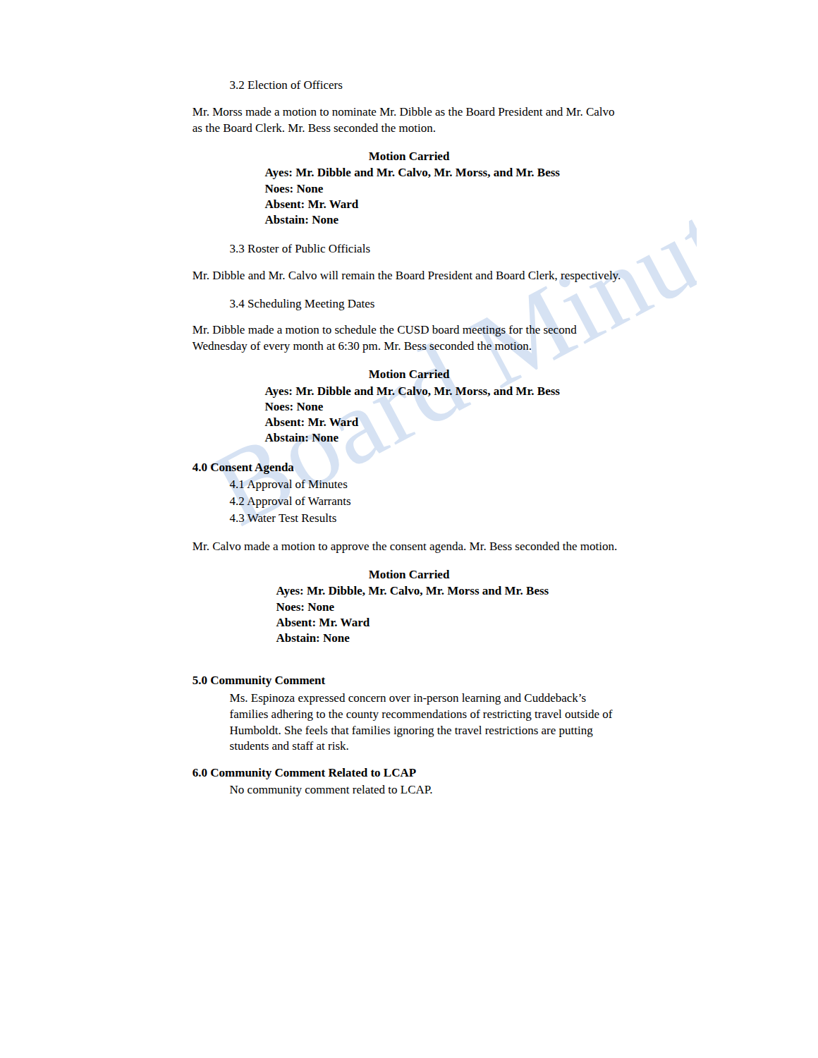Board Minutes
3.2 Election of Officers
Mr. Morss made a motion to nominate Mr. Dibble as the Board President and Mr. Calvo as the Board Clerk. Mr. Bess seconded the motion.
Motion Carried
Ayes: Mr. Dibble and Mr. Calvo, Mr. Morss, and Mr. Bess
Noes: None
Absent: Mr. Ward
Abstain: None
3.3 Roster of Public Officials
Mr. Dibble and Mr. Calvo will remain the Board President and Board Clerk, respectively.
3.4 Scheduling Meeting Dates
Mr. Dibble made a motion to schedule the CUSD board meetings for the second Wednesday of every month at 6:30 pm. Mr. Bess seconded the motion.
Motion Carried
Ayes: Mr. Dibble and Mr. Calvo, Mr. Morss, and Mr. Bess
Noes: None
Absent: Mr. Ward
Abstain: None
4.0 Consent Agenda
4.1 Approval of Minutes
4.2 Approval of Warrants
4.3 Water Test Results
Mr. Calvo made a motion to approve the consent agenda. Mr. Bess seconded the motion.
Motion Carried
Ayes: Mr. Dibble, Mr. Calvo, Mr. Morss and Mr. Bess
Noes: None
Absent: Mr. Ward
Abstain: None
5.0 Community Comment
Ms. Espinoza expressed concern over in-person learning and Cuddeback’s families adhering to the county recommendations of restricting travel outside of Humboldt. She feels that families ignoring the travel restrictions are putting students and staff at risk.
6.0 Community Comment Related to LCAP
No community comment related to LCAP.